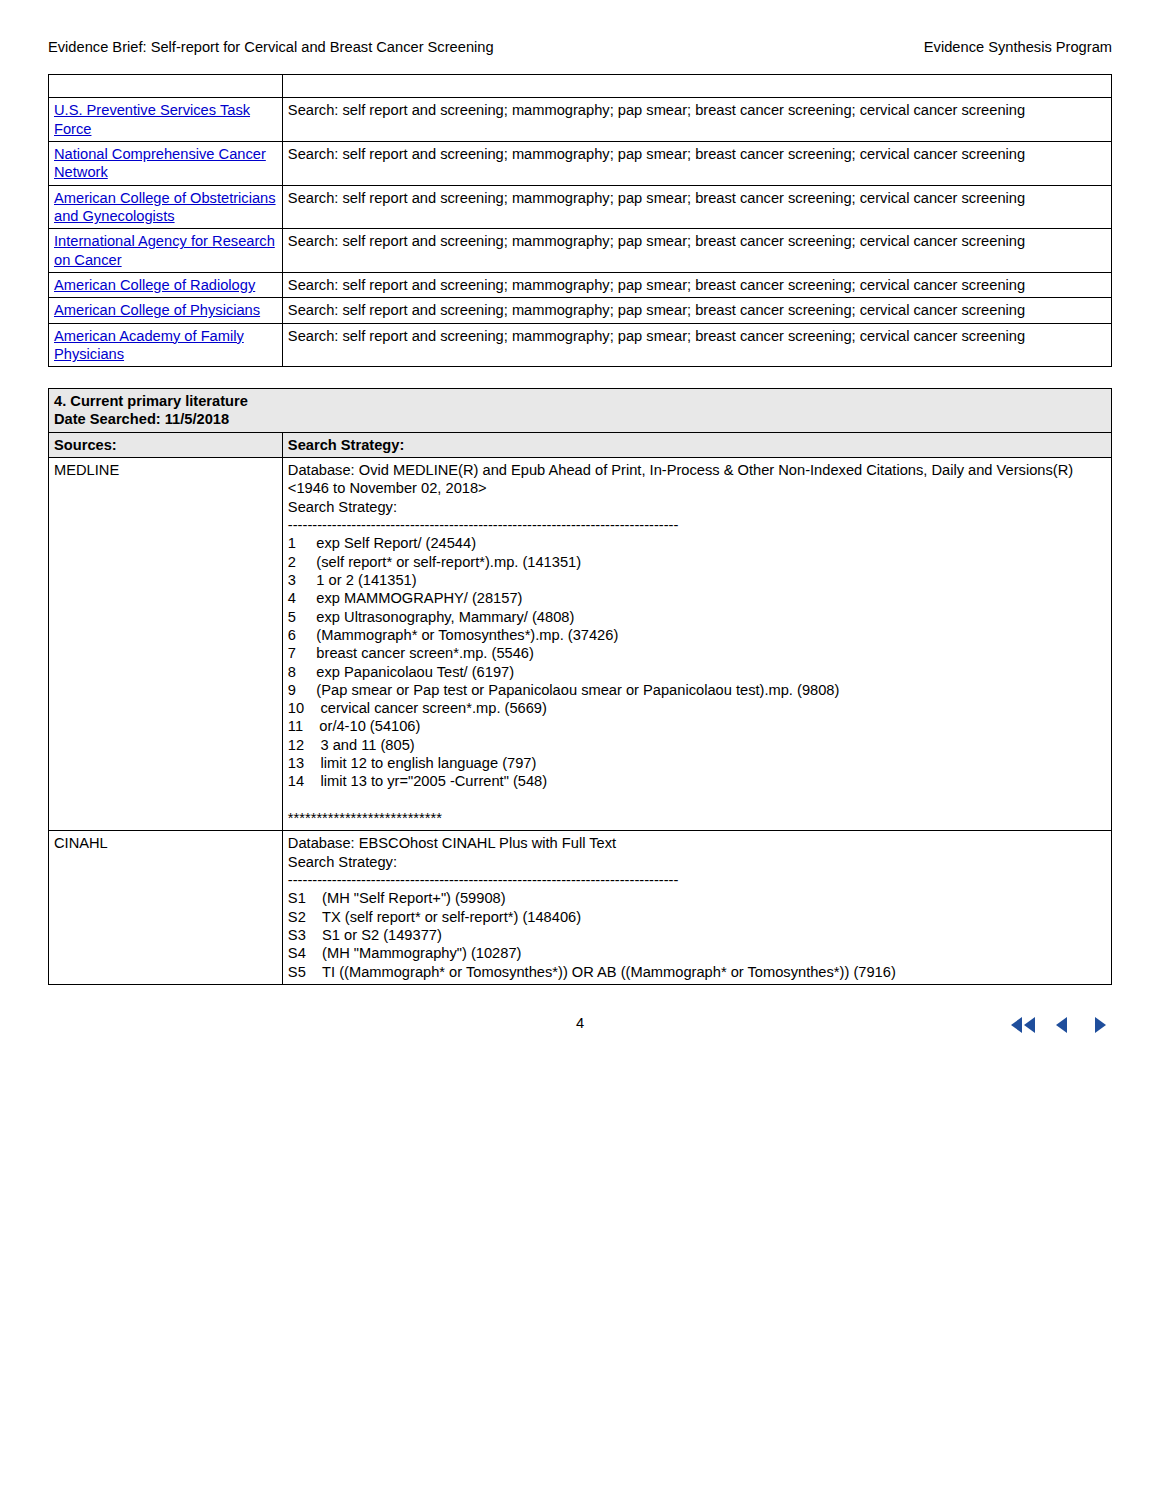Evidence Brief: Self-report for Cervical and Breast Cancer Screening
Evidence Synthesis Program
| U.S. Preventive Services Task Force | Search: self report and screening; mammography; pap smear; breast cancer screening; cervical cancer screening |
| National Comprehensive Cancer Network | Search: self report and screening; mammography; pap smear; breast cancer screening; cervical cancer screening |
| American College of Obstetricians and Gynecologists | Search: self report and screening; mammography; pap smear; breast cancer screening; cervical cancer screening |
| International Agency for Research on Cancer | Search: self report and screening; mammography; pap smear; breast cancer screening; cervical cancer screening |
| American College of Radiology | Search: self report and screening; mammography; pap smear; breast cancer screening; cervical cancer screening |
| American College of Physicians | Search: self report and screening; mammography; pap smear; breast cancer screening; cervical cancer screening |
| American Academy of Family Physicians | Search: self report and screening; mammography; pap smear; breast cancer screening; cervical cancer screening |
| 4. Current primary literature Date Searched: 11/5/2018 |
| Sources: | Search Strategy: |
| MEDLINE | Database: Ovid MEDLINE(R) and Epub Ahead of Print, In-Process & Other Non-Indexed Citations, Daily and Versions(R) <1946 to November 02, 2018> Search Strategy: -------------------------------------------------------------------------------- 1 exp Self Report/ (24544) 2 (self report* or self-report*).mp. (141351) 3 1 or 2 (141351) 4 exp MAMMOGRAPHY/ (28157) 5 exp Ultrasonography, Mammary/ (4808) 6 (Mammograph* or Tomosynthes*).mp. (37426) 7 breast cancer screen*.mp. (5546) 8 exp Papanicolaou Test/ (6197) 9 (Pap smear or Pap test or Papanicolaou smear or Papanicolaou test).mp. (9808) 10 cervical cancer screen*.mp. (5669) 11 or/4-10 (54106) 12 3 and 11 (805) 13 limit 12 to english language (797) 14 limit 13 to yr="2005 -Current" (548) *************************** |
| CINAHL | Database: EBSCOhost CINAHL Plus with Full Text Search Strategy: -------------------------------------------------------------------------------- S1 (MH "Self Report+") (59908) S2 TX (self report* or self-report*) (148406) S3 S1 or S2 (149377) S4 (MH "Mammography") (10287) S5 TI ((Mammograph* or Tomosynthes*)) OR AB ((Mammograph* or Tomosynthes*)) (7916) |
4